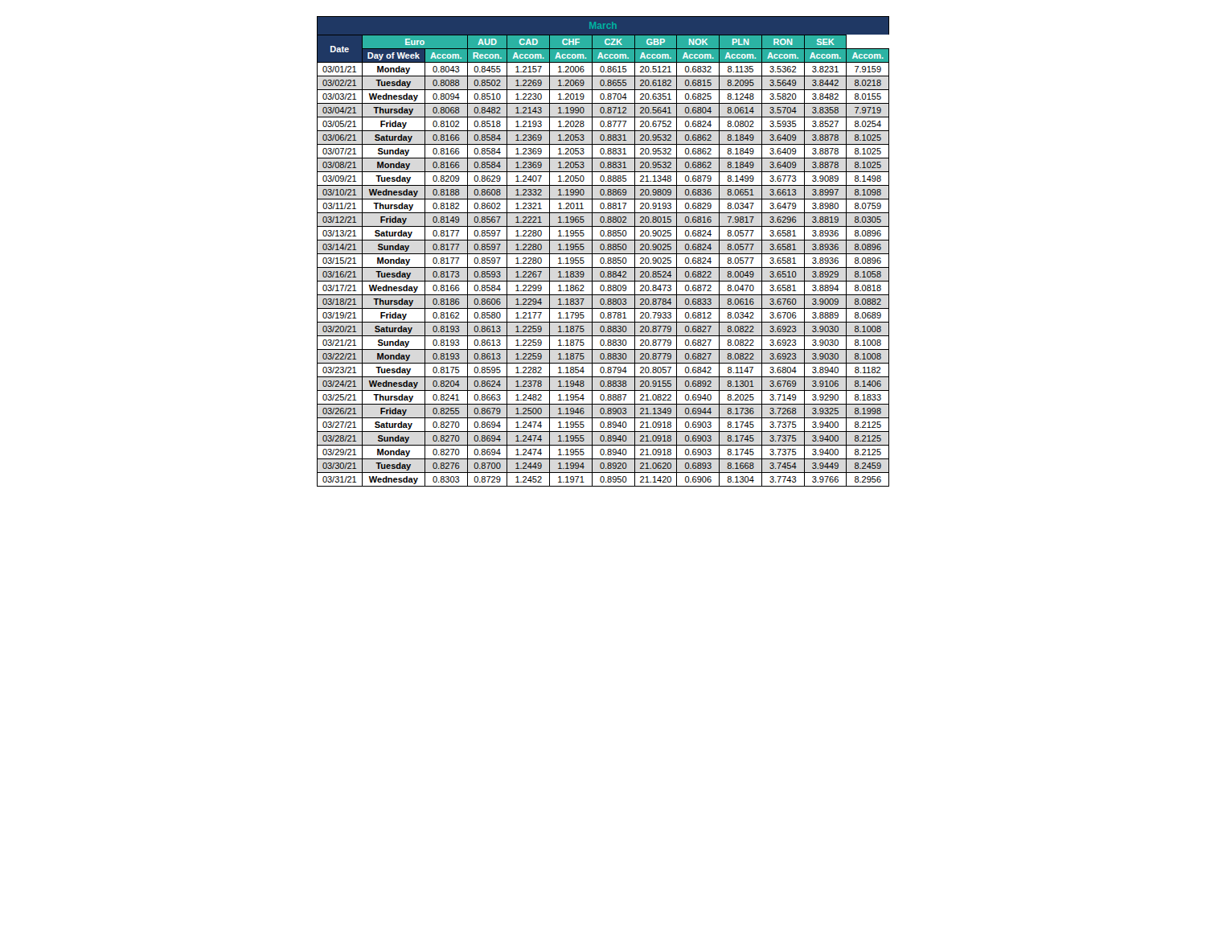March
| Date | Euro | AUD | CAD | CHF | CZK | GBP | NOK | PLN | RON | SEK |
| --- | --- | --- | --- | --- | --- | --- | --- | --- | --- | --- |
| Day of Week | Accom. | Recon. | Accom. | Accom. | Accom. | Accom. | Accom. | Accom. | Accom. | Accom. | Accom. |
| 03/01/21 | Monday | 0.8043 | 0.8455 | 1.2157 | 1.2006 | 0.8615 | 20.5121 | 0.6832 | 8.1135 | 3.5362 | 3.8231 | 7.9159 |
| 03/02/21 | Tuesday | 0.8088 | 0.8502 | 1.2269 | 1.2069 | 0.8655 | 20.6182 | 0.6815 | 8.2095 | 3.5649 | 3.8442 | 8.0218 |
| 03/03/21 | Wednesday | 0.8094 | 0.8510 | 1.2230 | 1.2019 | 0.8704 | 20.6351 | 0.6825 | 8.1248 | 3.5820 | 3.8482 | 8.0155 |
| 03/04/21 | Thursday | 0.8068 | 0.8482 | 1.2143 | 1.1990 | 0.8712 | 20.5641 | 0.6804 | 8.0614 | 3.5704 | 3.8358 | 7.9719 |
| 03/05/21 | Friday | 0.8102 | 0.8518 | 1.2193 | 1.2028 | 0.8777 | 20.6752 | 0.6824 | 8.0802 | 3.5935 | 3.8527 | 8.0254 |
| 03/06/21 | Saturday | 0.8166 | 0.8584 | 1.2369 | 1.2053 | 0.8831 | 20.9532 | 0.6862 | 8.1849 | 3.6409 | 3.8878 | 8.1025 |
| 03/07/21 | Sunday | 0.8166 | 0.8584 | 1.2369 | 1.2053 | 0.8831 | 20.9532 | 0.6862 | 8.1849 | 3.6409 | 3.8878 | 8.1025 |
| 03/08/21 | Monday | 0.8166 | 0.8584 | 1.2369 | 1.2053 | 0.8831 | 20.9532 | 0.6862 | 8.1849 | 3.6409 | 3.8878 | 8.1025 |
| 03/09/21 | Tuesday | 0.8209 | 0.8629 | 1.2407 | 1.2050 | 0.8885 | 21.1348 | 0.6879 | 8.1499 | 3.6773 | 3.9089 | 8.1498 |
| 03/10/21 | Wednesday | 0.8188 | 0.8608 | 1.2332 | 1.1990 | 0.8869 | 20.9809 | 0.6836 | 8.0651 | 3.6613 | 3.8997 | 8.1098 |
| 03/11/21 | Thursday | 0.8182 | 0.8602 | 1.2321 | 1.2011 | 0.8817 | 20.9193 | 0.6829 | 8.0347 | 3.6479 | 3.8980 | 8.0759 |
| 03/12/21 | Friday | 0.8149 | 0.8567 | 1.2221 | 1.1965 | 0.8802 | 20.8015 | 0.6816 | 7.9817 | 3.6296 | 3.8819 | 8.0305 |
| 03/13/21 | Saturday | 0.8177 | 0.8597 | 1.2280 | 1.1955 | 0.8850 | 20.9025 | 0.6824 | 8.0577 | 3.6581 | 3.8936 | 8.0896 |
| 03/14/21 | Sunday | 0.8177 | 0.8597 | 1.2280 | 1.1955 | 0.8850 | 20.9025 | 0.6824 | 8.0577 | 3.6581 | 3.8936 | 8.0896 |
| 03/15/21 | Monday | 0.8177 | 0.8597 | 1.2280 | 1.1955 | 0.8850 | 20.9025 | 0.6824 | 8.0577 | 3.6581 | 3.8936 | 8.0896 |
| 03/16/21 | Tuesday | 0.8173 | 0.8593 | 1.2267 | 1.1839 | 0.8842 | 20.8524 | 0.6822 | 8.0049 | 3.6510 | 3.8929 | 8.1058 |
| 03/17/21 | Wednesday | 0.8166 | 0.8584 | 1.2299 | 1.1862 | 0.8809 | 20.8473 | 0.6872 | 8.0470 | 3.6581 | 3.8894 | 8.0818 |
| 03/18/21 | Thursday | 0.8186 | 0.8606 | 1.2294 | 1.1837 | 0.8803 | 20.8784 | 0.6833 | 8.0616 | 3.6760 | 3.9009 | 8.0882 |
| 03/19/21 | Friday | 0.8162 | 0.8580 | 1.2177 | 1.1795 | 0.8781 | 20.7933 | 0.6812 | 8.0342 | 3.6706 | 3.8889 | 8.0689 |
| 03/20/21 | Saturday | 0.8193 | 0.8613 | 1.2259 | 1.1875 | 0.8830 | 20.8779 | 0.6827 | 8.0822 | 3.6923 | 3.9030 | 8.1008 |
| 03/21/21 | Sunday | 0.8193 | 0.8613 | 1.2259 | 1.1875 | 0.8830 | 20.8779 | 0.6827 | 8.0822 | 3.6923 | 3.9030 | 8.1008 |
| 03/22/21 | Monday | 0.8193 | 0.8613 | 1.2259 | 1.1875 | 0.8830 | 20.8779 | 0.6827 | 8.0822 | 3.6923 | 3.9030 | 8.1008 |
| 03/23/21 | Tuesday | 0.8175 | 0.8595 | 1.2282 | 1.1854 | 0.8794 | 20.8057 | 0.6842 | 8.1147 | 3.6804 | 3.8940 | 8.1182 |
| 03/24/21 | Wednesday | 0.8204 | 0.8624 | 1.2378 | 1.1948 | 0.8838 | 20.9155 | 0.6892 | 8.1301 | 3.6769 | 3.9106 | 8.1406 |
| 03/25/21 | Thursday | 0.8241 | 0.8663 | 1.2482 | 1.1954 | 0.8887 | 21.0822 | 0.6940 | 8.2025 | 3.7149 | 3.9290 | 8.1833 |
| 03/26/21 | Friday | 0.8255 | 0.8679 | 1.2500 | 1.1946 | 0.8903 | 21.1349 | 0.6944 | 8.1736 | 3.7268 | 3.9325 | 8.1998 |
| 03/27/21 | Saturday | 0.8270 | 0.8694 | 1.2474 | 1.1955 | 0.8940 | 21.0918 | 0.6903 | 8.1745 | 3.7375 | 3.9400 | 8.2125 |
| 03/28/21 | Sunday | 0.8270 | 0.8694 | 1.2474 | 1.1955 | 0.8940 | 21.0918 | 0.6903 | 8.1745 | 3.7375 | 3.9400 | 8.2125 |
| 03/29/21 | Monday | 0.8270 | 0.8694 | 1.2474 | 1.1955 | 0.8940 | 21.0918 | 0.6903 | 8.1745 | 3.7375 | 3.9400 | 8.2125 |
| 03/30/21 | Tuesday | 0.8276 | 0.8700 | 1.2449 | 1.1994 | 0.8920 | 21.0620 | 0.6893 | 8.1668 | 3.7454 | 3.9449 | 8.2459 |
| 03/31/21 | Wednesday | 0.8303 | 0.8729 | 1.2452 | 1.1971 | 0.8950 | 21.1420 | 0.6906 | 8.1304 | 3.7743 | 3.9766 | 8.2956 |